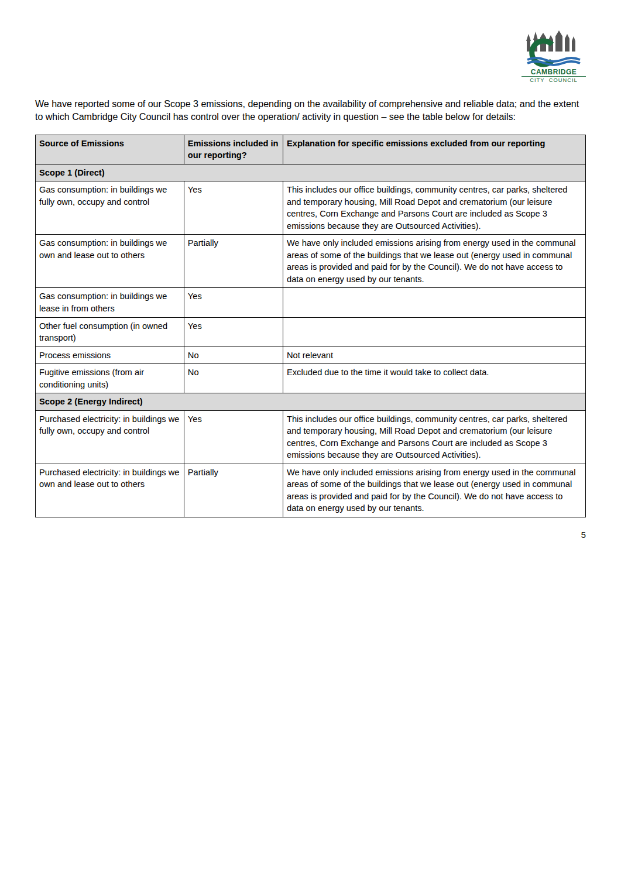CAMBRIDGE
CITY COUNCIL
We have reported some of our Scope 3 emissions, depending on the availability of comprehensive and reliable data; and the extent to which Cambridge City Council has control over the operation/ activity in question – see the table below for details:
| Source of Emissions | Emissions included in our reporting? | Explanation for specific emissions excluded from our reporting |
| --- | --- | --- |
| Scope 1 (Direct) |
| Gas consumption: in buildings we fully own, occupy and control | Yes | This includes our office buildings, community centres, car parks, sheltered and temporary housing, Mill Road Depot and crematorium (our leisure centres, Corn Exchange and Parsons Court are included as Scope 3 emissions because they are Outsourced Activities). |
| Gas consumption: in buildings we own and lease out to others | Partially | We have only included emissions arising from energy used in the communal areas of some of the buildings that we lease out (energy used in communal areas is provided and paid for by the Council). We do not have access to data on energy used by our tenants. |
| Gas consumption: in buildings we lease in from others | Yes | |
| Other fuel consumption (in owned transport) | Yes | |
| Process emissions | No | Not relevant |
| Fugitive emissions (from air conditioning units) | No | Excluded due to the time it would take to collect data. |
| Scope 2 (Energy Indirect) |
| Purchased electricity: in buildings we fully own, occupy and control | Yes | This includes our office buildings, community centres, car parks, sheltered and temporary housing, Mill Road Depot and crematorium (our leisure centres, Corn Exchange and Parsons Court are included as Scope 3 emissions because they are Outsourced Activities). |
| Purchased electricity: in buildings we own and lease out to others | Partially | We have only included emissions arising from energy used in the communal areas of some of the buildings that we lease out (energy used in communal areas is provided and paid for by the Council). We do not have access to data on energy used by our tenants. |
5